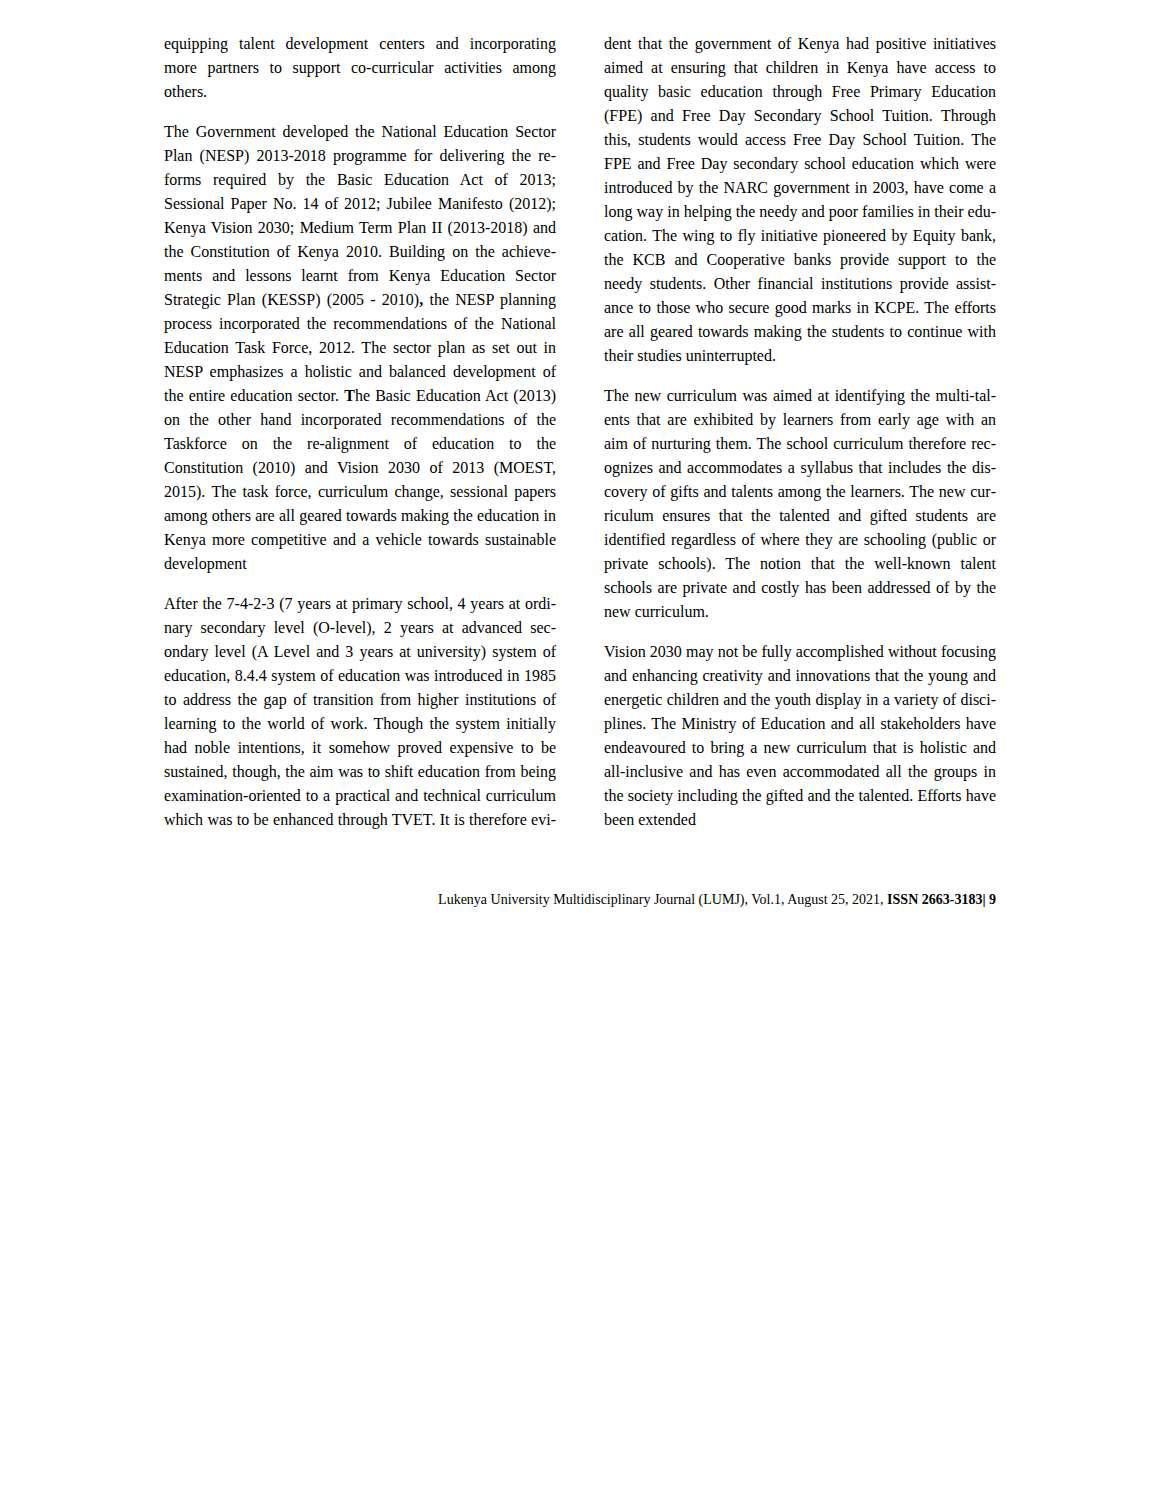equipping talent development centers and incorporating more partners to support co-curricular activities among others.
The Government developed the National Education Sector Plan (NESP) 2013-2018 programme for delivering the reforms required by the Basic Education Act of 2013; Sessional Paper No. 14 of 2012; Jubilee Manifesto (2012); Kenya Vision 2030; Medium Term Plan II (2013-2018) and the Constitution of Kenya 2010. Building on the achievements and lessons learnt from Kenya Education Sector Strategic Plan (KESSP) (2005 - 2010), the NESP planning process incorporated the recommendations of the National Education Task Force, 2012. The sector plan as set out in NESP emphasizes a holistic and balanced development of the entire education sector. The Basic Education Act (2013) on the other hand incorporated recommendations of the Taskforce on the re-alignment of education to the Constitution (2010) and Vision 2030 of 2013 (MOEST, 2015). The task force, curriculum change, sessional papers among others are all geared towards making the education in Kenya more competitive and a vehicle towards sustainable development
After the 7-4-2-3 (7 years at primary school, 4 years at ordinary secondary level (O-level), 2 years at advanced secondary level (A Level and 3 years at university) system of education, 8.4.4 system of education was introduced in 1985 to address the gap of transition from higher institutions of learning to the world of work. Though the system initially had noble intentions, it somehow proved expensive to be sustained, though, the aim was to shift education from being examination-oriented to a practical and technical curriculum which was to be enhanced through TVET. It is therefore evident that the government of Kenya had positive initiatives aimed at ensuring that children in Kenya have access to quality basic education through Free Primary Education (FPE) and Free Day Secondary School Tuition. Through this, students would access Free Day School Tuition. The FPE and Free Day secondary school education which were introduced by the NARC government in 2003, have come a long way in helping the needy and poor families in their education. The wing to fly initiative pioneered by Equity bank, the KCB and Cooperative banks provide support to the needy students. Other financial institutions provide assistance to those who secure good marks in KCPE. The efforts are all geared towards making the students to continue with their studies uninterrupted.
The new curriculum was aimed at identifying the multi-talents that are exhibited by learners from early age with an aim of nurturing them. The school curriculum therefore recognizes and accommodates a syllabus that includes the discovery of gifts and talents among the learners. The new curriculum ensures that the talented and gifted students are identified regardless of where they are schooling (public or private schools). The notion that the well-known talent schools are private and costly has been addressed of by the new curriculum.
Vision 2030 may not be fully accomplished without focusing and enhancing creativity and innovations that the young and energetic children and the youth display in a variety of disciplines. The Ministry of Education and all stakeholders have endeavoured to bring a new curriculum that is holistic and all-inclusive and has even accommodated all the groups in the society including the gifted and the talented. Efforts have been extended
Lukenya University Multidisciplinary Journal (LUMJ), Vol.1, August 25, 2021, ISSN 2663-3183| 9